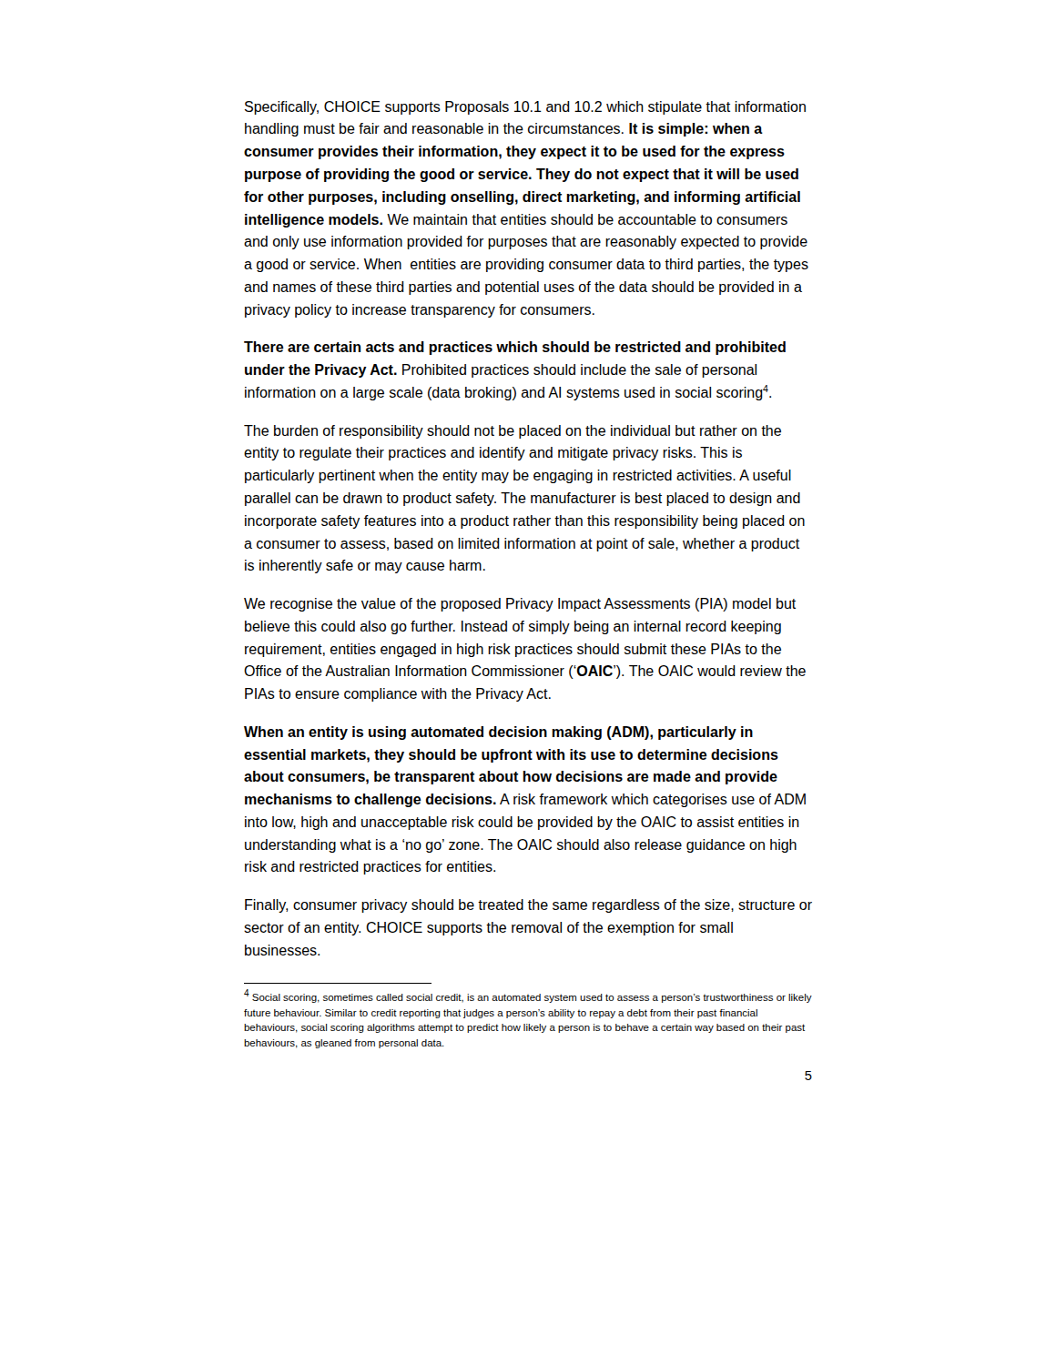Specifically, CHOICE supports Proposals 10.1 and 10.2 which stipulate that information handling must be fair and reasonable in the circumstances. It is simple: when a consumer provides their information, they expect it to be used for the express purpose of providing the good or service. They do not expect that it will be used for other purposes, including onselling, direct marketing, and informing artificial intelligence models. We maintain that entities should be accountable to consumers and only use information provided for purposes that are reasonably expected to provide a good or service. When entities are providing consumer data to third parties, the types and names of these third parties and potential uses of the data should be provided in a privacy policy to increase transparency for consumers.
There are certain acts and practices which should be restricted and prohibited under the Privacy Act. Prohibited practices should include the sale of personal information on a large scale (data broking) and AI systems used in social scoring4.
The burden of responsibility should not be placed on the individual but rather on the entity to regulate their practices and identify and mitigate privacy risks. This is particularly pertinent when the entity may be engaging in restricted activities. A useful parallel can be drawn to product safety. The manufacturer is best placed to design and incorporate safety features into a product rather than this responsibility being placed on a consumer to assess, based on limited information at point of sale, whether a product is inherently safe or may cause harm.
We recognise the value of the proposed Privacy Impact Assessments (PIA) model but believe this could also go further. Instead of simply being an internal record keeping requirement, entities engaged in high risk practices should submit these PIAs to the Office of the Australian Information Commissioner (‘OAIC’). The OAIC would review the PIAs to ensure compliance with the Privacy Act.
When an entity is using automated decision making (ADM), particularly in essential markets, they should be upfront with its use to determine decisions about consumers, be transparent about how decisions are made and provide mechanisms to challenge decisions. A risk framework which categorises use of ADM into low, high and unacceptable risk could be provided by the OAIC to assist entities in understanding what is a ‘no go’ zone. The OAIC should also release guidance on high risk and restricted practices for entities.
Finally, consumer privacy should be treated the same regardless of the size, structure or sector of an entity. CHOICE supports the removal of the exemption for small businesses.
4 Social scoring, sometimes called social credit, is an automated system used to assess a person’s trustworthiness or likely future behaviour. Similar to credit reporting that judges a person’s ability to repay a debt from their past financial behaviours, social scoring algorithms attempt to predict how likely a person is to behave a certain way based on their past behaviours, as gleaned from personal data.
5